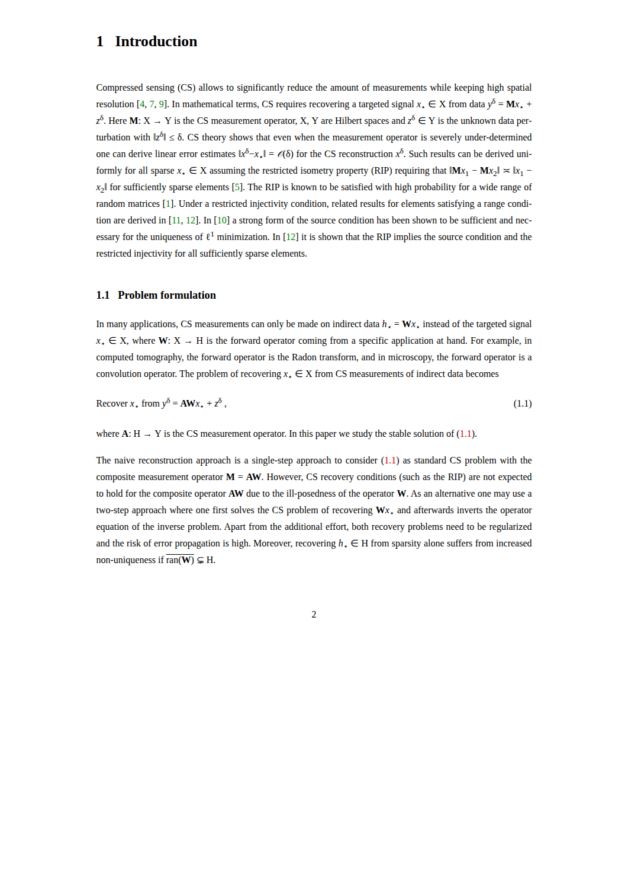1 Introduction
Compressed sensing (CS) allows to significantly reduce the amount of measurements while keeping high spatial resolution [4, 7, 9]. In mathematical terms, CS requires recovering a targeted signal x⋆ ∈ X from data yδ = Mx⋆ + zδ. Here M: X → Y is the CS measurement operator, X, Y are Hilbert spaces and zδ ∈ Y is the unknown data perturbation with ‖zδ‖ ≤ δ. CS theory shows that even when the measurement operator is severely under-determined one can derive linear error estimates ‖xδ−x⋆‖ = 𝒪(δ) for the CS reconstruction xδ. Such results can be derived uniformly for all sparse x⋆ ∈ X assuming the restricted isometry property (RIP) requiring that ‖Mx1 − Mx2‖ ≍ ‖x1 − x2‖ for sufficiently sparse elements [5]. The RIP is known to be satisfied with high probability for a wide range of random matrices [1]. Under a restricted injectivity condition, related results for elements satisfying a range condition are derived in [11, 12]. In [10] a strong form of the source condition has been shown to be sufficient and necessary for the uniqueness of ℓ1 minimization. In [12] it is shown that the RIP implies the source condition and the restricted injectivity for all sufficiently sparse elements.
1.1 Problem formulation
In many applications, CS measurements can only be made on indirect data h⋆ = Wx⋆ instead of the targeted signal x⋆ ∈ X, where W: X → H is the forward operator coming from a specific application at hand. For example, in computed tomography, the forward operator is the Radon transform, and in microscopy, the forward operator is a convolution operator. The problem of recovering x⋆ ∈ X from CS measurements of indirect data becomes
Recover x⋆ from yδ = AW x⋆ + zδ ,
(1.1)
where A: H → Y is the CS measurement operator. In this paper we study the stable solution of (1.1).
The naive reconstruction approach is a single-step approach to consider (1.1) as standard CS problem with the composite measurement operator M = AW. However, CS recovery conditions (such as the RIP) are not expected to hold for the composite operator AW due to the ill-posedness of the operator W. As an alternative one may use a two-step approach where one first solves the CS problem of recovering Wx⋆ and afterwards inverts the operator equation of the inverse problem. Apart from the additional effort, both recovery problems need to be regularized and the risk of error propagation is high. Moreover, recovering h⋆ ∈ H from sparsity alone suffers from increased non-uniqueness if ran(W) ⊊ H.
2